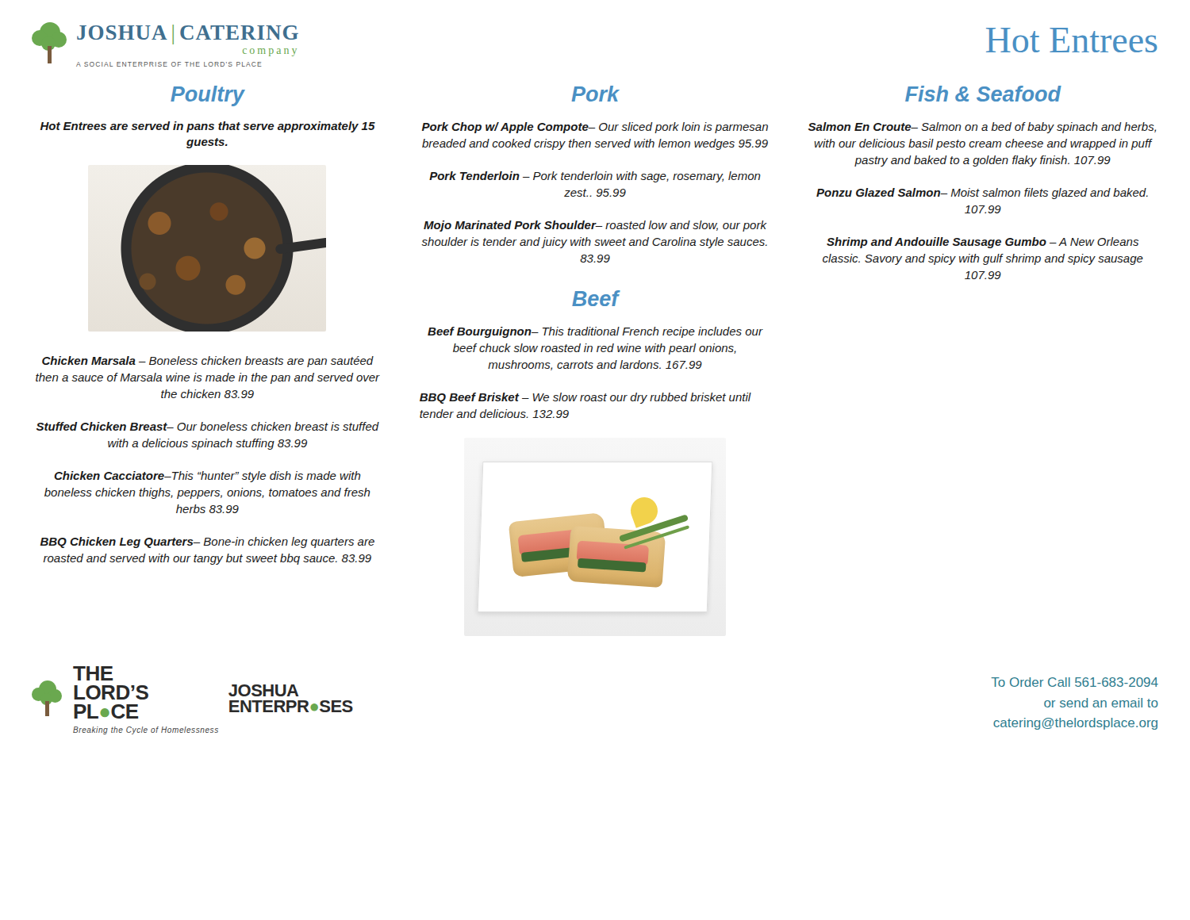JOSHUA|CATERING
company
A Social Enterprise of The Lord's Place
Hot Entrees
Poultry
Hot Entrees are served in pans that serve approximately 15 guests.
Chicken Marsala – Boneless chicken breasts are pan sautéed then a sauce of Marsala wine is made in the pan and served over the chicken 83.99
Stuffed Chicken Breast– Our boneless chicken breast is stuffed with a delicious spinach stuffing 83.99
Chicken Cacciatore–This “hunter” style dish is made with boneless chicken thighs, peppers, onions, tomatoes and fresh herbs 83.99
BBQ Chicken Leg Quarters– Bone-in chicken leg quarters are roasted and served with our tangy but sweet bbq sauce. 83.99
Pork
Pork Chop w/ Apple Compote– Our sliced pork loin is parmesan breaded and cooked crispy then served with lemon wedges 95.99
Pork Tenderloin – Pork tenderloin with sage, rosemary, lemon zest.. 95.99
Mojo Marinated Pork Shoulder– roasted low and slow, our pork shoulder is tender and juicy with sweet and Carolina style sauces. 83.99
Beef
Beef Bourguignon– This traditional French recipe includes our beef chuck slow roasted in red wine with pearl onions, mushrooms, carrots and lardons. 167.99
BBQ Beef Brisket – We slow roast our dry rubbed brisket until tender and delicious. 132.99
Fish & Seafood
Salmon En Croute– Salmon on a bed of baby spinach and herbs, with our delicious basil pesto cream cheese and wrapped in puff pastry and baked to a golden flaky finish. 107.99
Ponzu Glazed Salmon– Moist salmon filets glazed and baked. 107.99
Shrimp and Andouille Sausage Gumbo – A New Orleans classic. Savory and spicy with gulf shrimp and spicy sausage 107.99
THE
LORD’S
PL●CE Breaking the Cycle of Homelessness
JOSHUA
ENTERPR●SES
To Order Call 561-683-2094
or send an email to
catering@thelordsplace.org